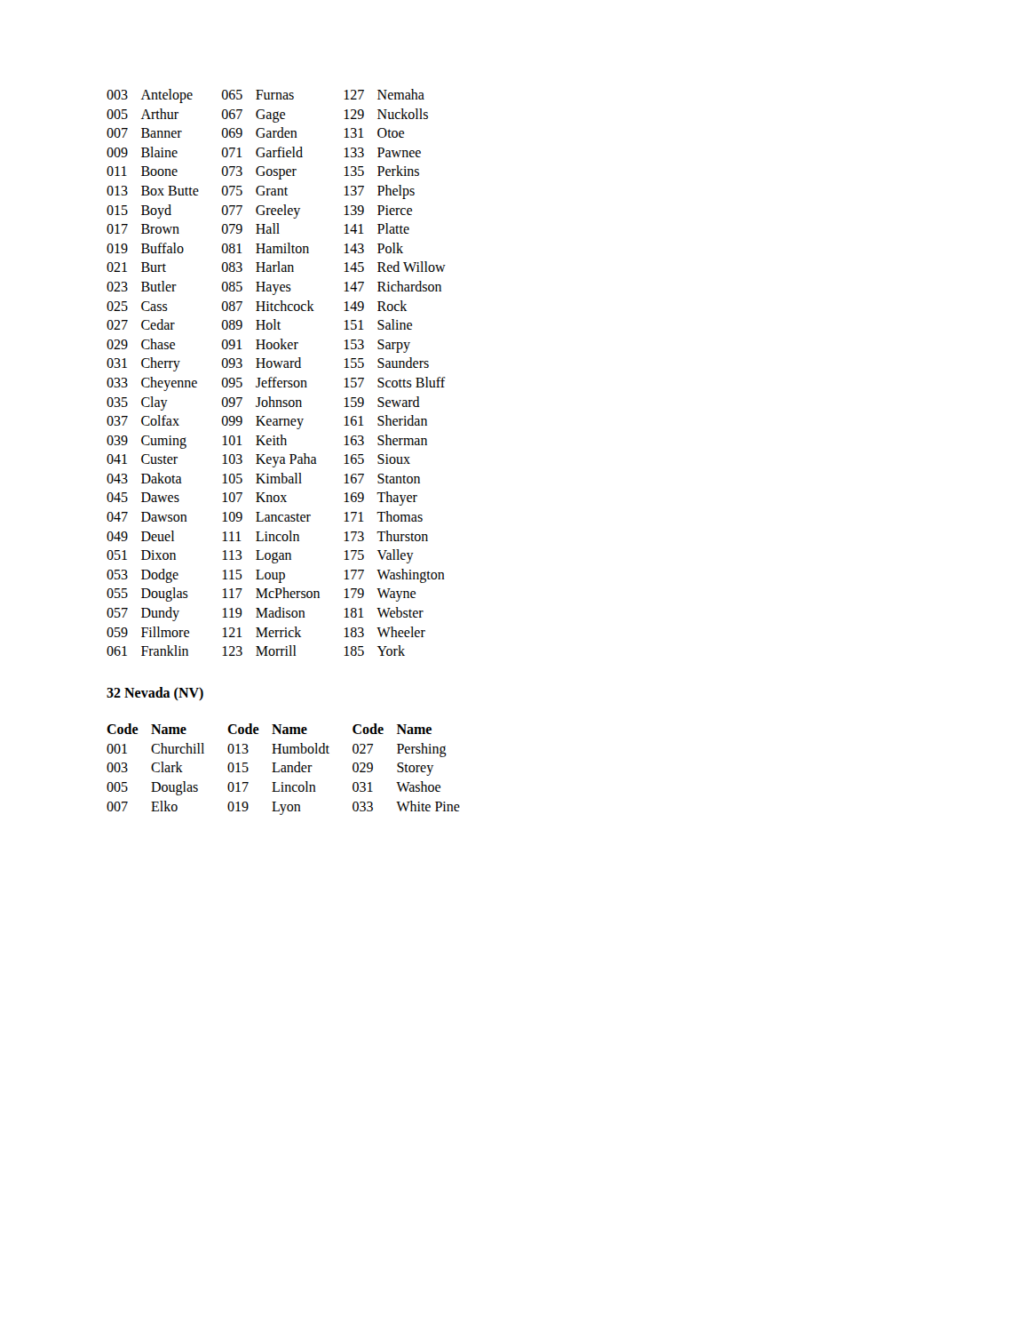| 003 | Antelope | 065 | Furnas | 127 | Nemaha |
| 005 | Arthur | 067 | Gage | 129 | Nuckolls |
| 007 | Banner | 069 | Garden | 131 | Otoe |
| 009 | Blaine | 071 | Garfield | 133 | Pawnee |
| 011 | Boone | 073 | Gosper | 135 | Perkins |
| 013 | Box Butte | 075 | Grant | 137 | Phelps |
| 015 | Boyd | 077 | Greeley | 139 | Pierce |
| 017 | Brown | 079 | Hall | 141 | Platte |
| 019 | Buffalo | 081 | Hamilton | 143 | Polk |
| 021 | Burt | 083 | Harlan | 145 | Red Willow |
| 023 | Butler | 085 | Hayes | 147 | Richardson |
| 025 | Cass | 087 | Hitchcock | 149 | Rock |
| 027 | Cedar | 089 | Holt | 151 | Saline |
| 029 | Chase | 091 | Hooker | 153 | Sarpy |
| 031 | Cherry | 093 | Howard | 155 | Saunders |
| 033 | Cheyenne | 095 | Jefferson | 157 | Scotts Bluff |
| 035 | Clay | 097 | Johnson | 159 | Seward |
| 037 | Colfax | 099 | Kearney | 161 | Sheridan |
| 039 | Cuming | 101 | Keith | 163 | Sherman |
| 041 | Custer | 103 | Keya Paha | 165 | Sioux |
| 043 | Dakota | 105 | Kimball | 167 | Stanton |
| 045 | Dawes | 107 | Knox | 169 | Thayer |
| 047 | Dawson | 109 | Lancaster | 171 | Thomas |
| 049 | Deuel | 111 | Lincoln | 173 | Thurston |
| 051 | Dixon | 113 | Logan | 175 | Valley |
| 053 | Dodge | 115 | Loup | 177 | Washington |
| 055 | Douglas | 117 | McPherson | 179 | Wayne |
| 057 | Dundy | 119 | Madison | 181 | Webster |
| 059 | Fillmore | 121 | Merrick | 183 | Wheeler |
| 061 | Franklin | 123 | Morrill | 185 | York |
32 Nevada (NV)
| Code | Name | Code | Name | Code | Name |
| 001 | Churchill | 013 | Humboldt | 027 | Pershing |
| 003 | Clark | 015 | Lander | 029 | Storey |
| 005 | Douglas | 017 | Lincoln | 031 | Washoe |
| 007 | Elko | 019 | Lyon | 033 | White Pine |